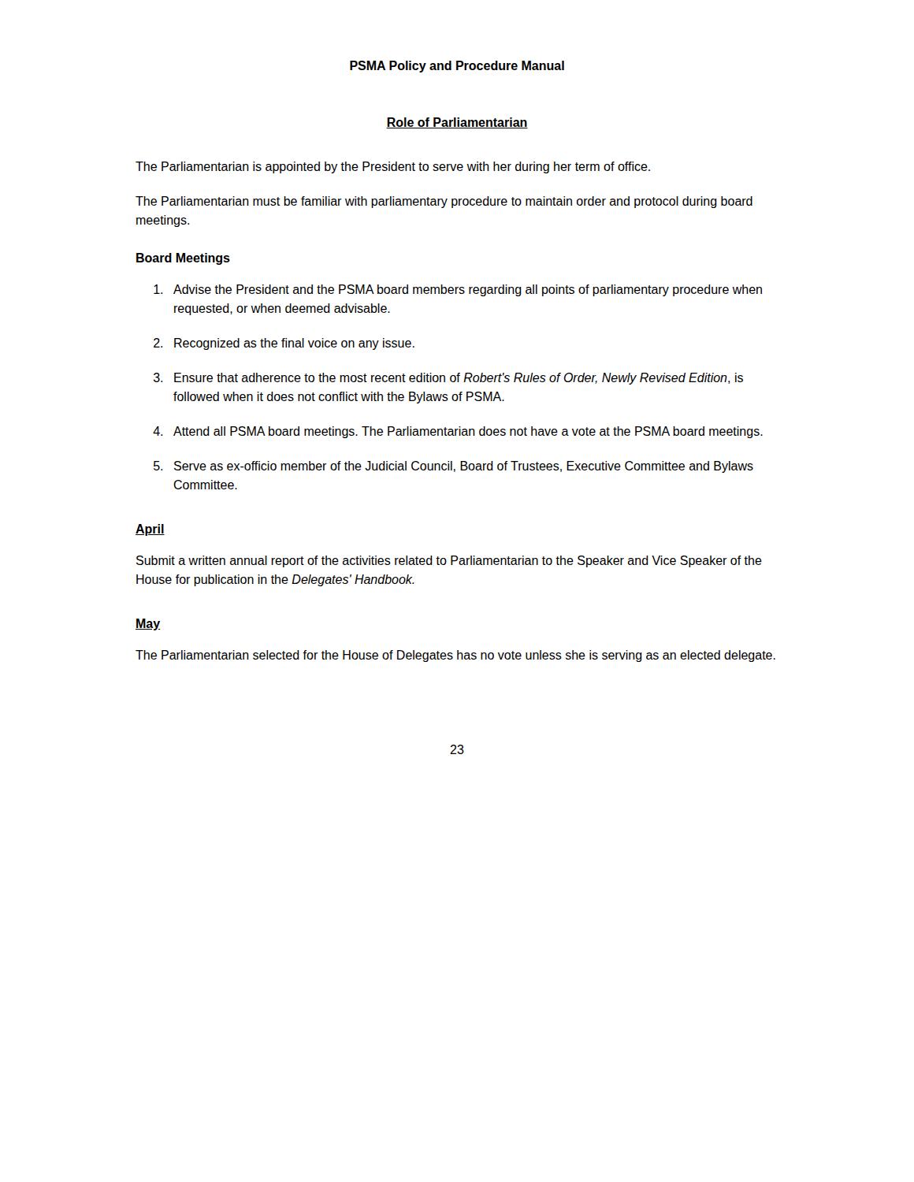PSMA Policy and Procedure Manual
Role of Parliamentarian
The Parliamentarian is appointed by the President to serve with her during her term of office.
The Parliamentarian must be familiar with parliamentary procedure to maintain order and protocol during board meetings.
Board Meetings
Advise the President and the PSMA board members regarding all points of parliamentary procedure when requested, or when deemed advisable.
Recognized as the final voice on any issue.
Ensure that adherence to the most recent edition of Robert's Rules of Order, Newly Revised Edition, is followed when it does not conflict with the Bylaws of PSMA.
Attend all PSMA board meetings. The Parliamentarian does not have a vote at the PSMA board meetings.
Serve as ex-officio member of the Judicial Council, Board of Trustees, Executive Committee and Bylaws Committee.
April
Submit a written annual report of the activities related to Parliamentarian to the Speaker and Vice Speaker of the House for publication in the Delegates' Handbook.
May
The Parliamentarian selected for the House of Delegates has no vote unless she is serving as an elected delegate.
23